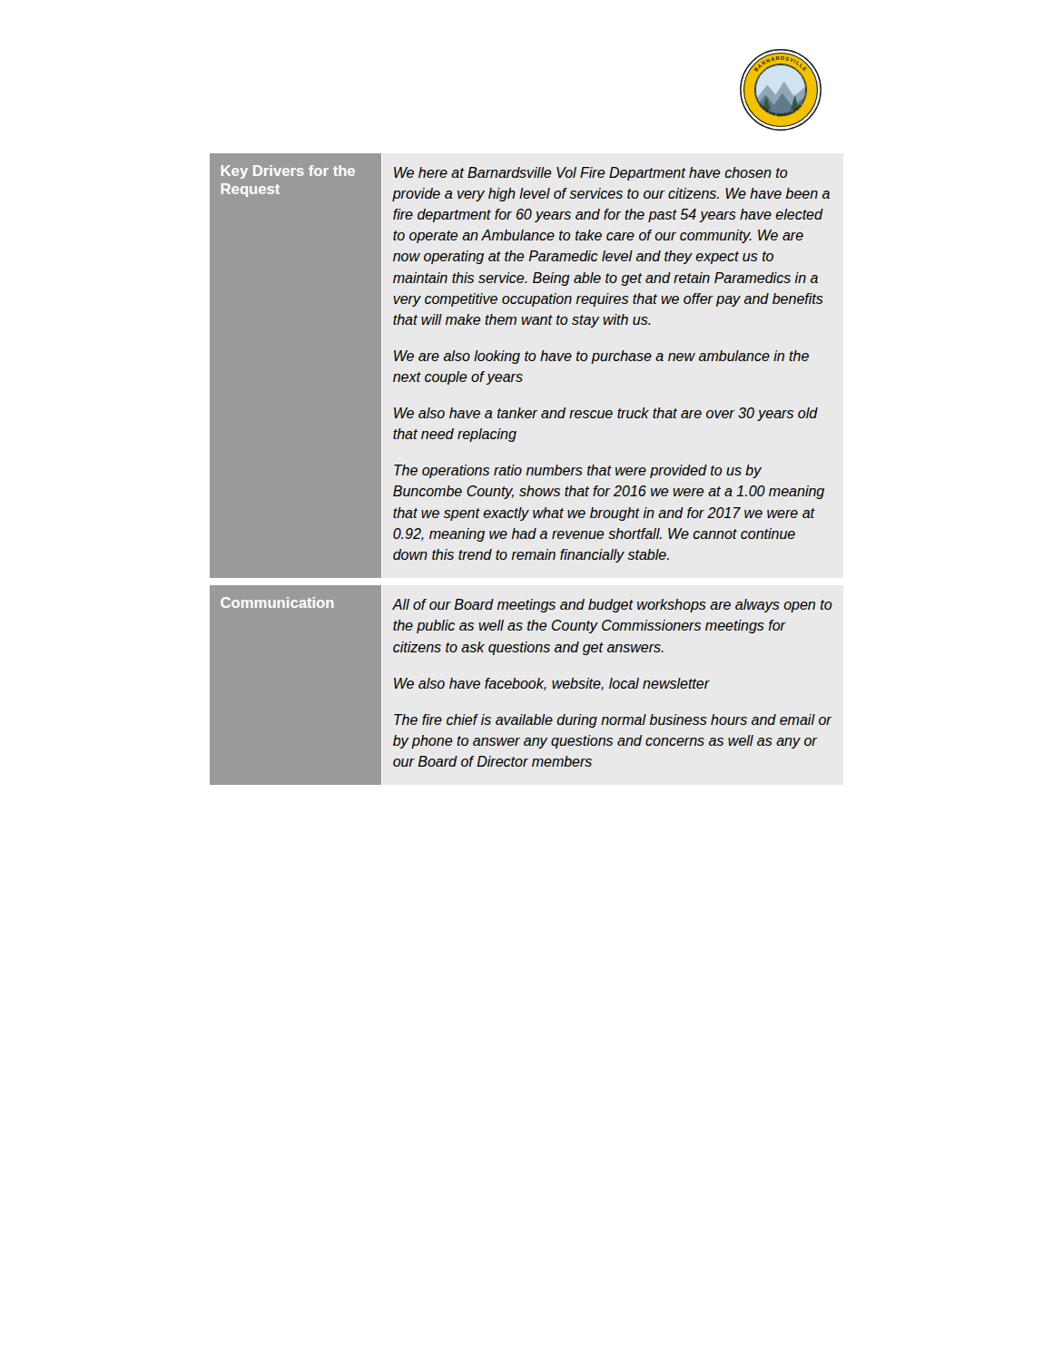BARNARDSVILLE NORTH CAROLINA
| Key Drivers for the Request | We here at Barnardsville Vol Fire Department have chosen to provide a very high level of services to our citizens. We have been a fire department for 60 years and for the past 54 years have elected to operate an Ambulance to take care of our community. We are now operating at the Paramedic level and they expect us to maintain this service. Being able to get and retain Paramedics in a very competitive occupation requires that we offer pay and benefits that will make them want to stay with us. We are also looking to have to purchase a new ambulance in the next couple of years We also have a tanker and rescue truck that are over 30 years old that need replacing The operations ratio numbers that were provided to us by Buncombe County, shows that for 2016 we were at a 1.00 meaning that we spent exactly what we brought in and for 2017 we were at 0.92, meaning we had a revenue shortfall. We cannot continue down this trend to remain financially stable. |
| Communication | All of our Board meetings and budget workshops are always open to the public as well as the County Commissioners meetings for citizens to ask questions and get answers. We also have facebook, website, local newsletter The fire chief is available during normal business hours and email or by phone to answer any questions and concerns as well as any or our Board of Director members |